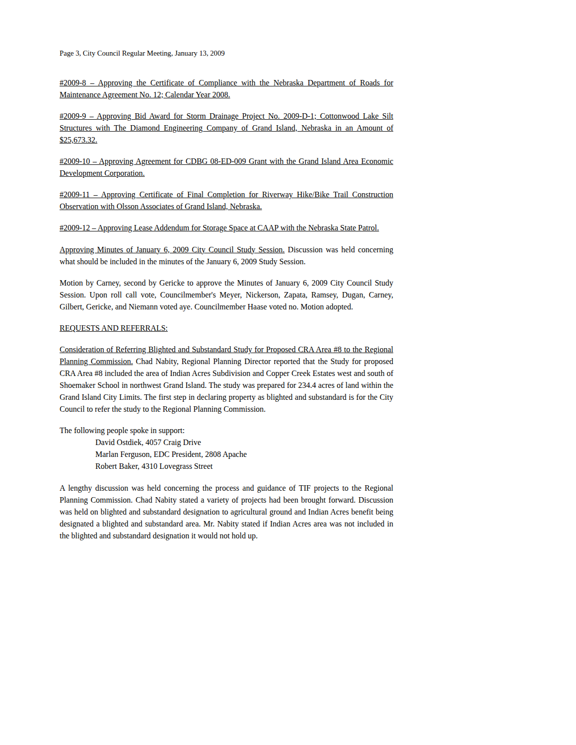Page 3, City Council Regular Meeting, January 13, 2009
#2009-8 – Approving the Certificate of Compliance with the Nebraska Department of Roads for Maintenance Agreement No. 12; Calendar Year 2008.
#2009-9 – Approving Bid Award for Storm Drainage Project No. 2009-D-1; Cottonwood Lake Silt Structures with The Diamond Engineering Company of Grand Island, Nebraska in an Amount of $25,673.32.
#2009-10 – Approving Agreement for CDBG 08-ED-009 Grant with the Grand Island Area Economic Development Corporation.
#2009-11 – Approving Certificate of Final Completion for Riverway Hike/Bike Trail Construction Observation with Olsson Associates of Grand Island, Nebraska.
#2009-12 – Approving Lease Addendum for Storage Space at CAAP with the Nebraska State Patrol.
Approving Minutes of January 6, 2009 City Council Study Session. Discussion was held concerning what should be included in the minutes of the January 6, 2009 Study Session.
Motion by Carney, second by Gericke to approve the Minutes of January 6, 2009 City Council Study Session. Upon roll call vote, Councilmember's Meyer, Nickerson, Zapata, Ramsey, Dugan, Carney, Gilbert, Gericke, and Niemann voted aye. Councilmember Haase voted no. Motion adopted.
REQUESTS AND REFERRALS:
Consideration of Referring Blighted and Substandard Study for Proposed CRA Area #8 to the Regional Planning Commission. Chad Nabity, Regional Planning Director reported that the Study for proposed CRA Area #8 included the area of Indian Acres Subdivision and Copper Creek Estates west and south of Shoemaker School in northwest Grand Island. The study was prepared for 234.4 acres of land within the Grand Island City Limits. The first step in declaring property as blighted and substandard is for the City Council to refer the study to the Regional Planning Commission.
The following people spoke in support:
David Ostdiek, 4057 Craig Drive
Marlan Ferguson, EDC President, 2808 Apache
Robert Baker, 4310 Lovegrass Street
A lengthy discussion was held concerning the process and guidance of TIF projects to the Regional Planning Commission. Chad Nabity stated a variety of projects had been brought forward. Discussion was held on blighted and substandard designation to agricultural ground and Indian Acres benefit being designated a blighted and substandard area. Mr. Nabity stated if Indian Acres area was not included in the blighted and substandard designation it would not hold up.